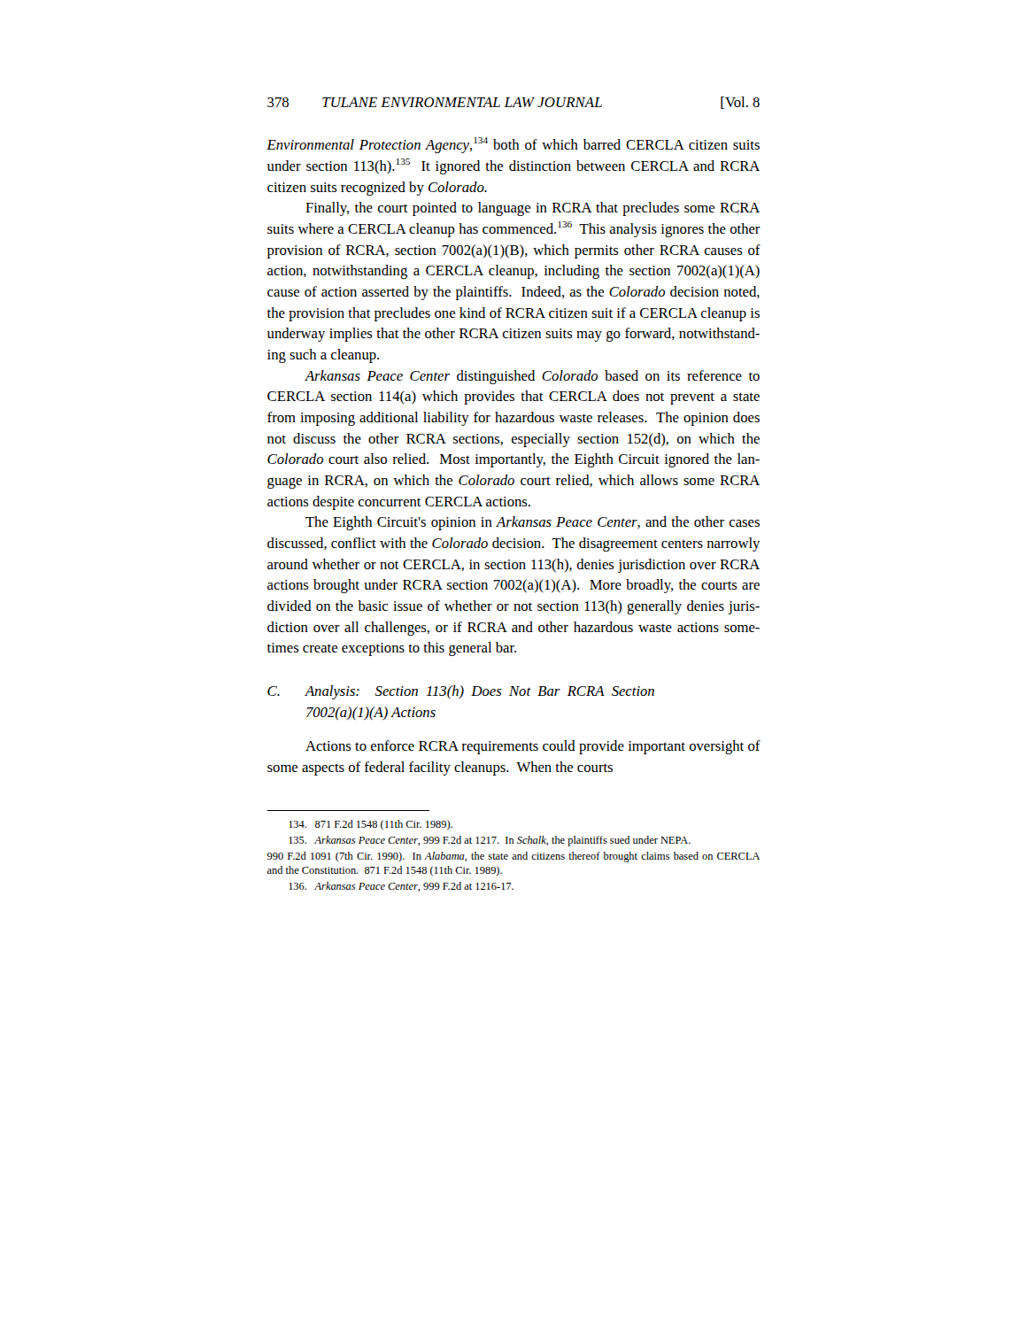378 TULANE ENVIRONMENTAL LAW JOURNAL [Vol. 8
Environmental Protection Agency,134 both of which barred CERCLA citizen suits under section 113(h).135 It ignored the distinction between CERCLA and RCRA citizen suits recognized by Colorado.
Finally, the court pointed to language in RCRA that precludes some RCRA suits where a CERCLA cleanup has commenced.136 This analysis ignores the other provision of RCRA, section 7002(a)(1)(B), which permits other RCRA causes of action, notwithstanding a CERCLA cleanup, including the section 7002(a)(1)(A) cause of action asserted by the plaintiffs. Indeed, as the Colorado decision noted, the provision that precludes one kind of RCRA citizen suit if a CERCLA cleanup is underway implies that the other RCRA citizen suits may go forward, notwithstanding such a cleanup.
Arkansas Peace Center distinguished Colorado based on its reference to CERCLA section 114(a) which provides that CERCLA does not prevent a state from imposing additional liability for hazardous waste releases. The opinion does not discuss the other RCRA sections, especially section 152(d), on which the Colorado court also relied. Most importantly, the Eighth Circuit ignored the language in RCRA, on which the Colorado court relied, which allows some RCRA actions despite concurrent CERCLA actions.
The Eighth Circuit's opinion in Arkansas Peace Center, and the other cases discussed, conflict with the Colorado decision. The disagreement centers narrowly around whether or not CERCLA, in section 113(h), denies jurisdiction over RCRA actions brought under RCRA section 7002(a)(1)(A). More broadly, the courts are divided on the basic issue of whether or not section 113(h) generally denies jurisdiction over all challenges, or if RCRA and other hazardous waste actions sometimes create exceptions to this general bar.
C. Analysis: Section 113(h) Does Not Bar RCRA Section7002(a)(1)(A) Actions
Actions to enforce RCRA requirements could provide important oversight of some aspects of federal facility cleanups. When the courts
134. 871 F.2d 1548 (11th Cir. 1989).
135. Arkansas Peace Center, 999 F.2d at 1217. In Schalk, the plaintiffs sued under NEPA.
990 F.2d 1091 (7th Cir. 1990). In Alabama, the state and citizens thereof brought claims based on CERCLA and the Constitution. 871 F.2d 1548 (11th Cir. 1989).
136. Arkansas Peace Center, 999 F.2d at 1216-17.